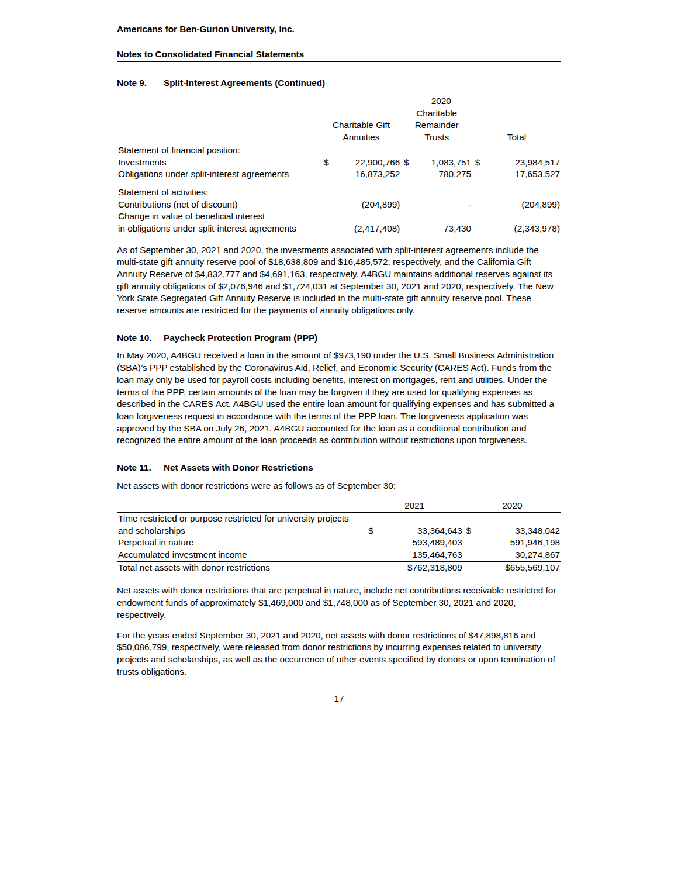Americans for Ben-Gurion University, Inc.
Notes to Consolidated Financial Statements
Note 9. Split-Interest Agreements (Continued)
| | 2020 |
| | | Charitable | |
| | Charitable Gift | Remainder | |
| | Annuities | Trusts | Total |
| Statement of financial position: | | | | | | |
| Investments | $ | 22,900,766 | $ | 1,083,751 | $ | 23,984,517 |
| Obligations under split-interest agreements | | 16,873,252 | | 780,275 | | 17,653,527 |
| Statement of activities: | | | | | | |
| Contributions (net of discount) | | (204,899) | | - | | (204,899) |
| Change in value of beneficial interest | | | | | | |
| in obligations under split-interest agreements | | (2,417,408) | | 73,430 | | (2,343,978) |
As of September 30, 2021 and 2020, the investments associated with split-interest agreements include the multi-state gift annuity reserve pool of $18,638,809 and $16,485,572, respectively, and the California Gift Annuity Reserve of $4,832,777 and $4,691,163, respectively. A4BGU maintains additional reserves against its gift annuity obligations of $2,076,946 and $1,724,031 at September 30, 2021 and 2020, respectively. The New York State Segregated Gift Annuity Reserve is included in the multi-state gift annuity reserve pool. These reserve amounts are restricted for the payments of annuity obligations only.
Note 10. Paycheck Protection Program (PPP)
In May 2020, A4BGU received a loan in the amount of $973,190 under the U.S. Small Business Administration (SBA)’s PPP established by the Coronavirus Aid, Relief, and Economic Security (CARES Act). Funds from the loan may only be used for payroll costs including benefits, interest on mortgages, rent and utilities. Under the terms of the PPP, certain amounts of the loan may be forgiven if they are used for qualifying expenses as described in the CARES Act. A4BGU used the entire loan amount for qualifying expenses and has submitted a loan forgiveness request in accordance with the terms of the PPP loan. The forgiveness application was approved by the SBA on July 26, 2021. A4BGU accounted for the loan as a conditional contribution and recognized the entire amount of the loan proceeds as contribution without restrictions upon forgiveness.
Note 11. Net Assets with Donor Restrictions
Net assets with donor restrictions were as follows as of September 30:
| | 2021 | 2020 |
| Time restricted or purpose restricted for university projects | | | | |
| and scholarships | $ | 33,364,643 | $ | 33,348,042 |
| Perpetual in nature | | 593,489,403 | | 591,946,198 |
| Accumulated investment income | | 135,464,763 | | 30,274,867 |
| Total net assets with donor restrictions | | $762,318,809 | | $655,569,107 |
Net assets with donor restrictions that are perpetual in nature, include net contributions receivable restricted for endowment funds of approximately $1,469,000 and $1,748,000 as of September 30, 2021 and 2020, respectively.
For the years ended September 30, 2021 and 2020, net assets with donor restrictions of $47,898,816 and $50,086,799, respectively, were released from donor restrictions by incurring expenses related to university projects and scholarships, as well as the occurrence of other events specified by donors or upon termination of trusts obligations.
17